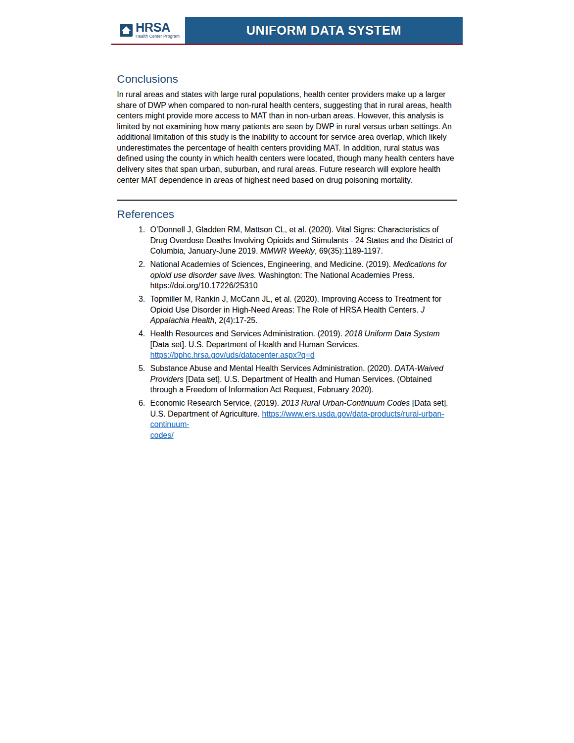HRSA Health Center Program
UNIFORM DATA SYSTEM
Conclusions
In rural areas and states with large rural populations, health center providers make up a larger share of DWP when compared to non-rural health centers, suggesting that in rural areas, health centers might provide more access to MAT than in non-urban areas. However, this analysis is limited by not examining how many patients are seen by DWP in rural versus urban settings. An additional limitation of this study is the inability to account for service area overlap, which likely underestimates the percentage of health centers providing MAT. In addition, rural status was defined using the county in which health centers were located, though many health centers have delivery sites that span urban, suburban, and rural areas. Future research will explore health center MAT dependence in areas of highest need based on drug poisoning mortality.
References
O’Donnell J, Gladden RM, Mattson CL, et al. (2020). Vital Signs: Characteristics of Drug Overdose Deaths Involving Opioids and Stimulants - 24 States and the District of Columbia, January-June 2019. MMWR Weekly, 69(35):1189-1197.
National Academies of Sciences, Engineering, and Medicine. (2019). Medications for opioid use disorder save lives. Washington: The National Academies Press. https://doi.org/10.17226/25310
Topmiller M, Rankin J, McCann JL, et al. (2020). Improving Access to Treatment for Opioid Use Disorder in High-Need Areas: The Role of HRSA Health Centers. J Appalachia Health, 2(4):17-25.
Health Resources and Services Administration. (2019). 2018 Uniform Data System [Data set]. U.S. Department of Health and Human Services. https://bphc.hrsa.gov/uds/datacenter.aspx?q=d
Substance Abuse and Mental Health Services Administration. (2020). DATA-Waived Providers [Data set]. U.S. Department of Health and Human Services. (Obtained through a Freedom of Information Act Request, February 2020).
Economic Research Service. (2019). 2013 Rural Urban-Continuum Codes [Data set]. U.S. Department of Agriculture. https://www.ers.usda.gov/data-products/rural-urban-continuum-
codes/